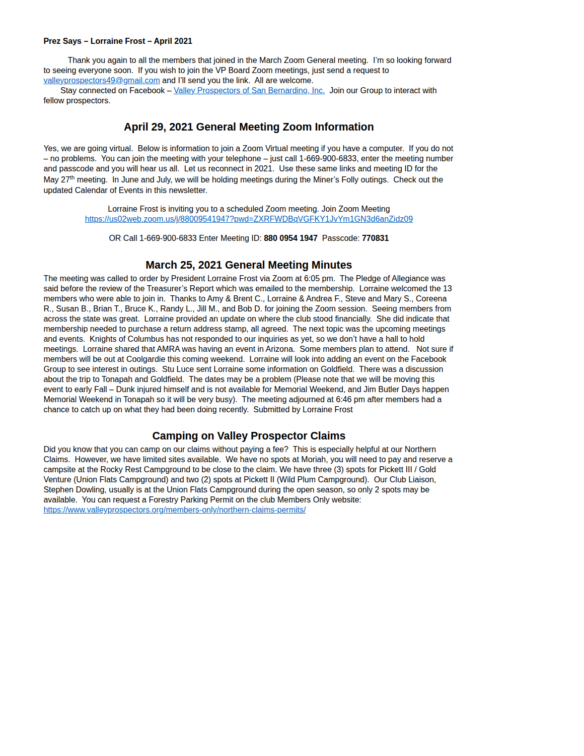Prez Says – Lorraine Frost – April 2021
Thank you again to all the members that joined in the March Zoom General meeting. I’m so looking forward to seeing everyone soon. If you wish to join the VP Board Zoom meetings, just send a request to valleyprospectors49@gmail.com and I’ll send you the link. All are welcome.
Stay connected on Facebook – Valley Prospectors of San Bernardino, Inc. Join our Group to interact with fellow prospectors.
April 29, 2021 General Meeting Zoom Information
Yes, we are going virtual. Below is information to join a Zoom Virtual meeting if you have a computer. If you do not – no problems. You can join the meeting with your telephone – just call 1-669-900-6833, enter the meeting number and passcode and you will hear us all. Let us reconnect in 2021. Use these same links and meeting ID for the May 27th meeting. In June and July, we will be holding meetings during the Miner’s Folly outings. Check out the updated Calendar of Events in this newsletter.
Lorraine Frost is inviting you to a scheduled Zoom meeting. Join Zoom Meeting
https://us02web.zoom.us/j/88009541947?pwd=ZXRFWDBqVGFKY1JvYm1GN3d6anZidz09
OR Call 1-669-900-6833 Enter Meeting ID: 880 0954 1947 Passcode: 770831
March 25, 2021 General Meeting Minutes
The meeting was called to order by President Lorraine Frost via Zoom at 6:05 pm. The Pledge of Allegiance was said before the review of the Treasurer’s Report which was emailed to the membership. Lorraine welcomed the 13 members who were able to join in. Thanks to Amy & Brent C., Lorraine & Andrea F., Steve and Mary S., Coreena R., Susan B., Brian T., Bruce K., Randy L., Jill M., and Bob D. for joining the Zoom session. Seeing members from across the state was great. Lorraine provided an update on where the club stood financially. She did indicate that membership needed to purchase a return address stamp, all agreed. The next topic was the upcoming meetings and events. Knights of Columbus has not responded to our inquiries as yet, so we don’t have a hall to hold meetings. Lorraine shared that AMRA was having an event in Arizona. Some members plan to attend. Not sure if members will be out at Coolgardie this coming weekend. Lorraine will look into adding an event on the Facebook Group to see interest in outings. Stu Luce sent Lorraine some information on Goldfield. There was a discussion about the trip to Tonapah and Goldfield. The dates may be a problem (Please note that we will be moving this event to early Fall – Dunk injured himself and is not available for Memorial Weekend, and Jim Butler Days happen Memorial Weekend in Tonapah so it will be very busy). The meeting adjourned at 6:46 pm after members had a chance to catch up on what they had been doing recently. Submitted by Lorraine Frost
Camping on Valley Prospector Claims
Did you know that you can camp on our claims without paying a fee? This is especially helpful at our Northern Claims. However, we have limited sites available. We have no spots at Moriah, you will need to pay and reserve a campsite at the Rocky Rest Campground to be close to the claim. We have three (3) spots for Pickett III / Gold Venture (Union Flats Campground) and two (2) spots at Pickett II (Wild Plum Campground). Our Club Liaison, Stephen Dowling, usually is at the Union Flats Campground during the open season, so only 2 spots may be available. You can request a Forestry Parking Permit on the club Members Only website: https://www.valleyprospectors.org/members-only/northern-claims-permits/